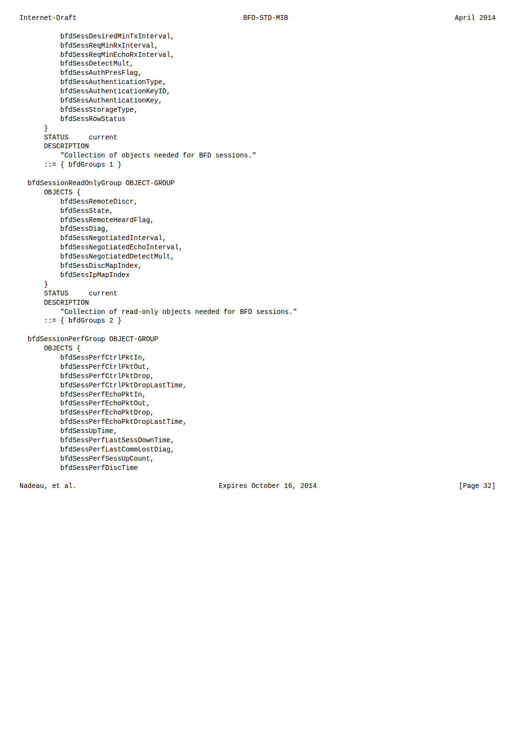Internet-Draft BFD-STD-MIB April 2014
          bfdSessDesiredMinTxInterval,
          bfdSessReqMinRxInterval,
          bfdSessReqMinEchoRxInterval,
          bfdSessDetectMult,
          bfdSessAuthPresFlag,
          bfdSessAuthenticationType,
          bfdSessAuthenticationKeyID,
          bfdSessAuthenticationKey,
          bfdSessStorageType,
          bfdSessRowStatus
      }
      STATUS     current
      DESCRIPTION
          "Collection of objects needed for BFD sessions."
      ::= { bfdGroups 1 }

  bfdSessionReadOnlyGroup OBJECT-GROUP
      OBJECTS {
          bfdSessRemoteDiscr,
          bfdSessState,
          bfdSessRemoteHeardFlag,
          bfdSessDiag,
          bfdSessNegotiatedInterval,
          bfdSessNegotiatedEchoInterval,
          bfdSessNegotiatedDetectMult,
          bfdSessDiscMapIndex,
          bfdSessIpMapIndex
      }
      STATUS     current
      DESCRIPTION
          "Collection of read-only objects needed for BFD sessions."
      ::= { bfdGroups 2 }

  bfdSessionPerfGroup OBJECT-GROUP
      OBJECTS {
          bfdSessPerfCtrlPktIn,
          bfdSessPerfCtrlPktOut,
          bfdSessPerfCtrlPktDrop,
          bfdSessPerfCtrlPktDropLastTime,
          bfdSessPerfEchoPktIn,
          bfdSessPerfEchoPktOut,
          bfdSessPerfEchoPktDrop,
          bfdSessPerfEchoPktDropLastTime,
          bfdSessUpTime,
          bfdSessPerfLastSessDownTime,
          bfdSessPerfLastCommLostDiag,
          bfdSessPerfSessUpCount,
          bfdSessPerfDiscTime
Nadeau, et al. Expires October 16, 2014 [Page 32]